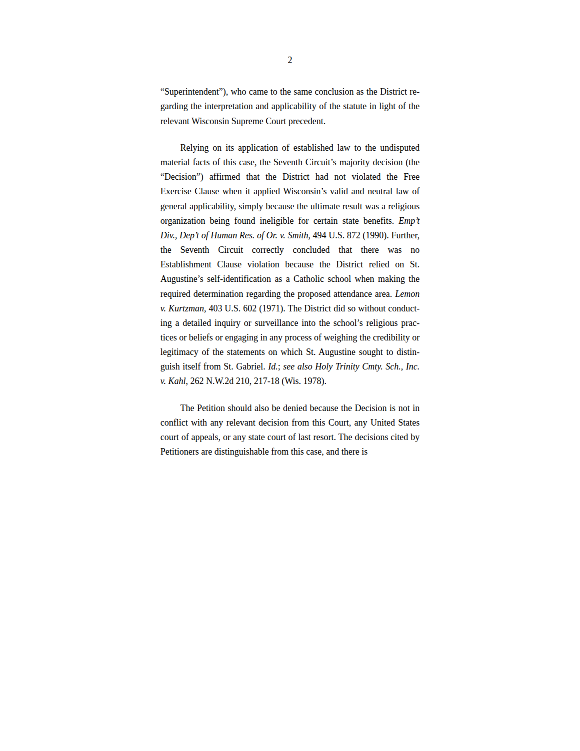2
“Superintendent”), who came to the same conclusion as the District regarding the interpretation and applicability of the statute in light of the relevant Wisconsin Supreme Court precedent.
Relying on its application of established law to the undisputed material facts of this case, the Seventh Circuit’s majority decision (the “Decision”) affirmed that the District had not violated the Free Exercise Clause when it applied Wisconsin’s valid and neutral law of general applicability, simply because the ultimate result was a religious organization being found ineligible for certain state benefits. Emp’t Div., Dep’t of Human Res. of Or. v. Smith, 494 U.S. 872 (1990). Further, the Seventh Circuit correctly concluded that there was no Establishment Clause violation because the District relied on St. Augustine’s self-identification as a Catholic school when making the required determination regarding the proposed attendance area. Lemon v. Kurtzman, 403 U.S. 602 (1971). The District did so without conducting a detailed inquiry or surveillance into the school’s religious practices or beliefs or engaging in any process of weighing the credibility or legitimacy of the statements on which St. Augustine sought to distinguish itself from St. Gabriel. Id.; see also Holy Trinity Cmty. Sch., Inc. v. Kahl, 262 N.W.2d 210, 217-18 (Wis. 1978).
The Petition should also be denied because the Decision is not in conflict with any relevant decision from this Court, any United States court of appeals, or any state court of last resort. The decisions cited by Petitioners are distinguishable from this case, and there is